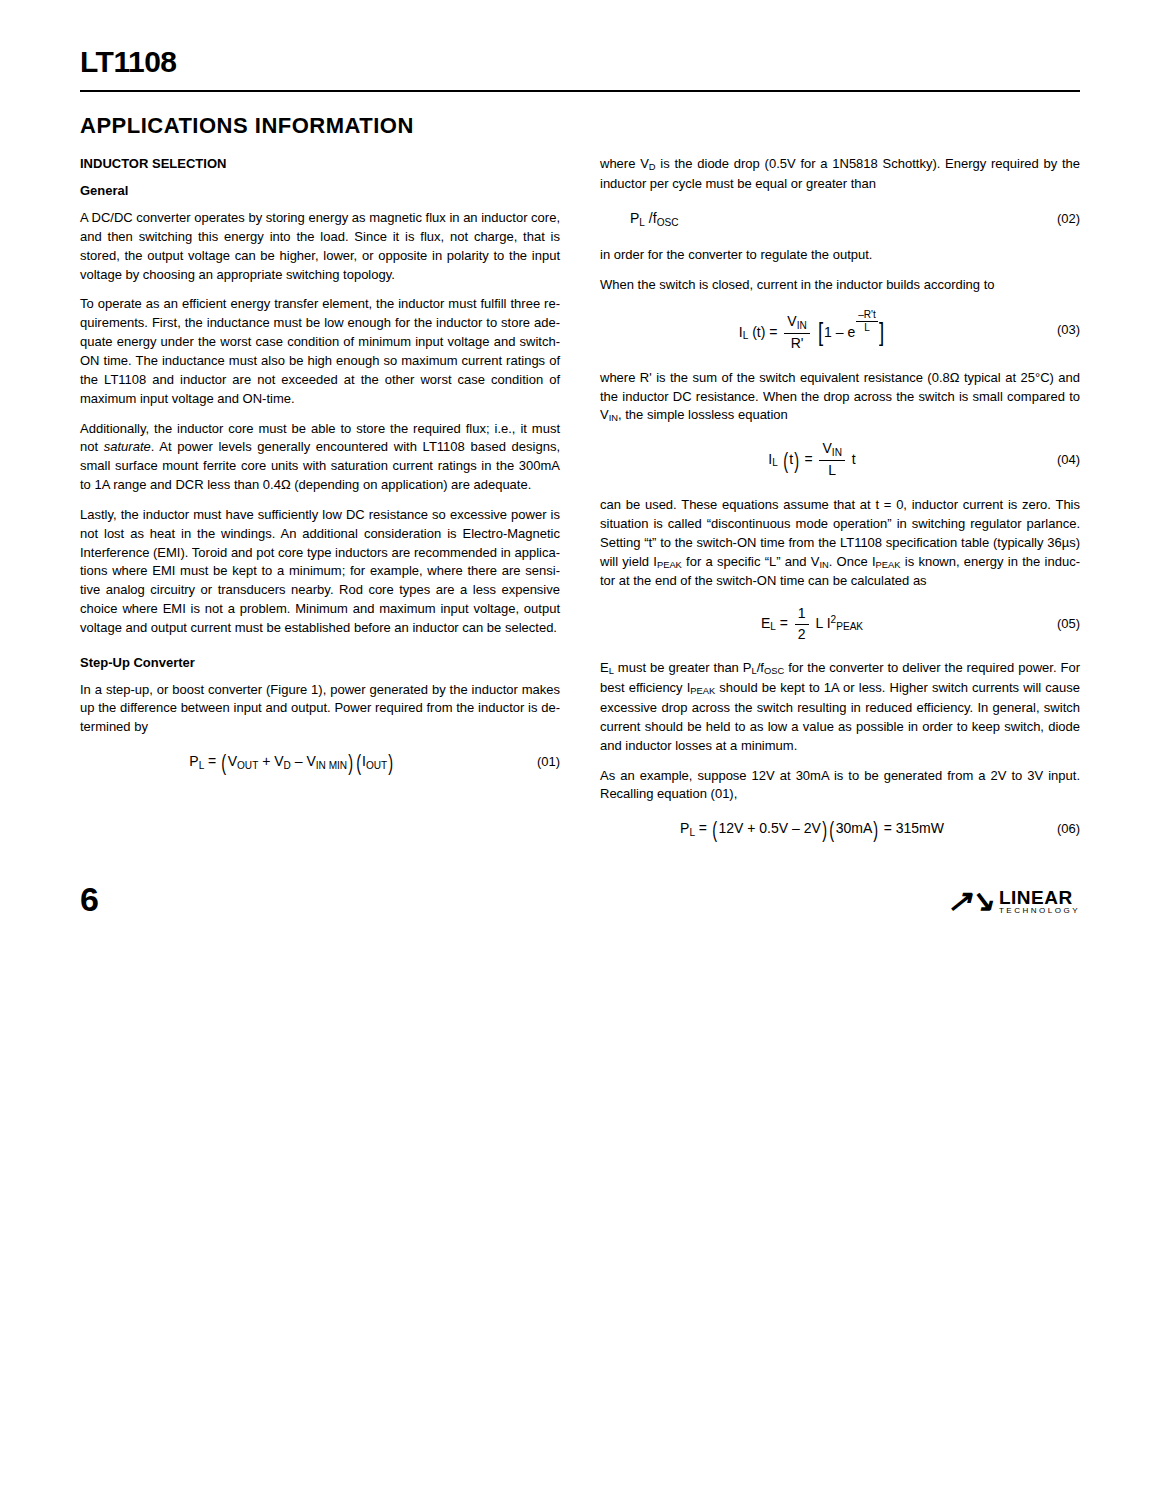LT1108
APPLICATIONS INFORMATION
INDUCTOR SELECTION
General
A DC/DC converter operates by storing energy as magnetic flux in an inductor core, and then switching this energy into the load. Since it is flux, not charge, that is stored, the output voltage can be higher, lower, or opposite in polarity to the input voltage by choosing an appropriate switching topology.
To operate as an efficient energy transfer element, the inductor must fulfill three requirements. First, the inductance must be low enough for the inductor to store adequate energy under the worst case condition of minimum input voltage and switch-ON time. The inductance must also be high enough so maximum current ratings of the LT1108 and inductor are not exceeded at the other worst case condition of maximum input voltage and ON-time.
Additionally, the inductor core must be able to store the required flux; i.e., it must not saturate. At power levels generally encountered with LT1108 based designs, small surface mount ferrite core units with saturation current ratings in the 300mA to 1A range and DCR less than 0.4Ω (depending on application) are adequate.
Lastly, the inductor must have sufficiently low DC resistance so excessive power is not lost as heat in the windings. An additional consideration is Electro-Magnetic Interference (EMI). Toroid and pot core type inductors are recommended in applications where EMI must be kept to a minimum; for example, where there are sensitive analog circuitry or transducers nearby. Rod core types are a less expensive choice where EMI is not a problem. Minimum and maximum input voltage, output voltage and output current must be established before an inductor can be selected.
Step-Up Converter
In a step-up, or boost converter (Figure 1), power generated by the inductor makes up the difference between input and output. Power required from the inductor is determined by
PL = (VOUT + VD – VIN MIN)(IOUT)
(01)
where VD is the diode drop (0.5V for a 1N5818 Schottky). Energy required by the inductor per cycle must be equal or greater than
PL /fOSC
(02)
in order for the converter to regulate the output.
When the switch is closed, current in the inductor builds according to
IL (t) = VIN R' [1 – e–R't L]
(03)
where R' is the sum of the switch equivalent resistance (0.8Ω typical at 25°C) and the inductor DC resistance. When the drop across the switch is small compared to VIN, the simple lossless equation
IL (t) = VIN L t
(04)
can be used. These equations assume that at t = 0, inductor current is zero. This situation is called “discontinuous mode operation” in switching regulator parlance. Setting “t” to the switch-ON time from the LT1108 specification table (typically 36µs) will yield IPEAK for a specific “L” and VIN. Once IPEAK is known, energy in the inductor at the end of the switch-ON time can be calculated as
EL = 12 L I2PEAK
(05)
EL must be greater than PL/fOSC for the converter to deliver the required power. For best efficiency IPEAK should be kept to 1A or less. Higher switch currents will cause excessive drop across the switch resulting in reduced efficiency. In general, switch current should be held to as low a value as possible in order to keep switch, diode and inductor losses at a minimum.
As an example, suppose 12V at 30mA is to be generated from a 2V to 3V input. Recalling equation (01),
PL = (12V + 0.5V – 2V)(30mA) = 315mW
(06)
6
↗↘
LINEAR TECHNOLOGY